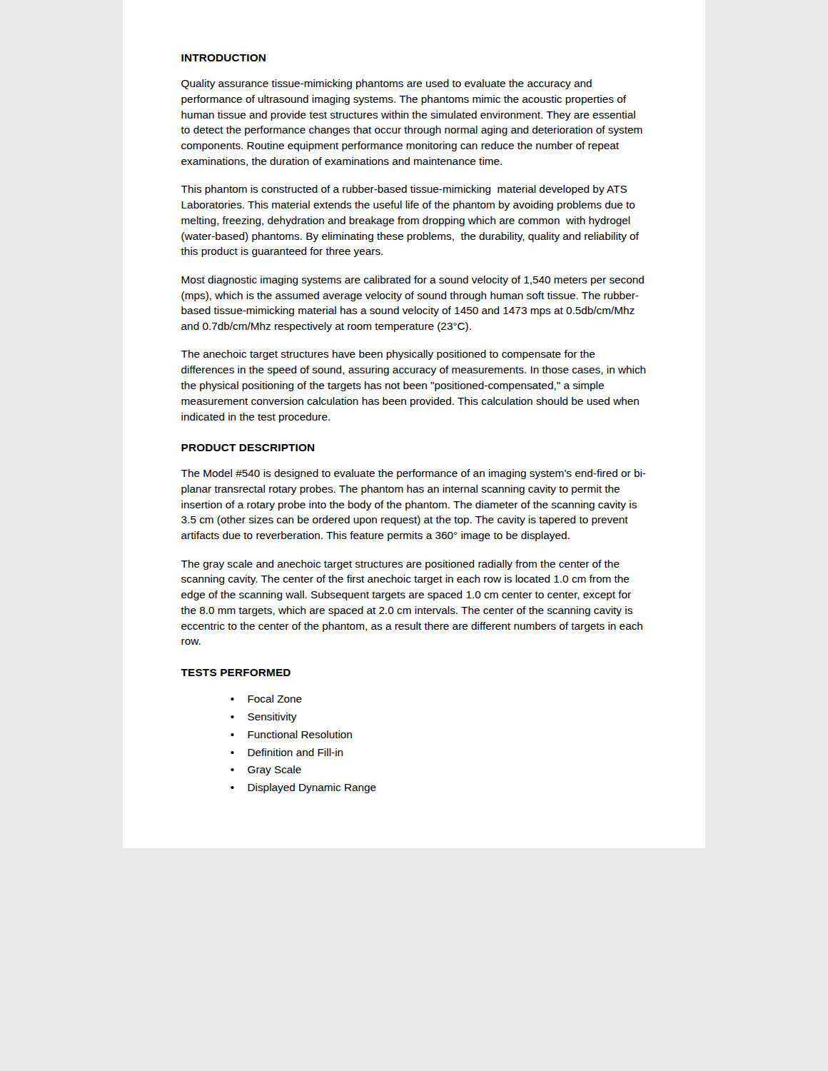INTRODUCTION
Quality assurance tissue-mimicking phantoms are used to evaluate the accuracy and performance of ultrasound imaging systems. The phantoms mimic the acoustic properties of human tissue and provide test structures within the simulated environment. They are essential to detect the performance changes that occur through normal aging and deterioration of system components. Routine equipment performance monitoring can reduce the number of repeat examinations, the duration of examinations and maintenance time.
This phantom is constructed of a rubber-based tissue-mimicking material developed by ATS Laboratories. This material extends the useful life of the phantom by avoiding problems due to melting, freezing, dehydration and breakage from dropping which are common with hydrogel (water-based) phantoms. By eliminating these problems, the durability, quality and reliability of this product is guaranteed for three years.
Most diagnostic imaging systems are calibrated for a sound velocity of 1,540 meters per second (mps), which is the assumed average velocity of sound through human soft tissue. The rubber-based tissue-mimicking material has a sound velocity of 1450 and 1473 mps at 0.5db/cm/Mhz and 0.7db/cm/Mhz respectively at room temperature (23°C).
The anechoic target structures have been physically positioned to compensate for the differences in the speed of sound, assuring accuracy of measurements. In those cases, in which the physical positioning of the targets has not been "positioned-compensated," a simple measurement conversion calculation has been provided. This calculation should be used when indicated in the test procedure.
PRODUCT DESCRIPTION
The Model #540 is designed to evaluate the performance of an imaging system's end-fired or bi-planar transrectal rotary probes. The phantom has an internal scanning cavity to permit the insertion of a rotary probe into the body of the phantom. The diameter of the scanning cavity is 3.5 cm (other sizes can be ordered upon request) at the top. The cavity is tapered to prevent artifacts due to reverberation. This feature permits a 360° image to be displayed.
The gray scale and anechoic target structures are positioned radially from the center of the scanning cavity. The center of the first anechoic target in each row is located 1.0 cm from the edge of the scanning wall. Subsequent targets are spaced 1.0 cm center to center, except for the 8.0 mm targets, which are spaced at 2.0 cm intervals. The center of the scanning cavity is eccentric to the center of the phantom, as a result there are different numbers of targets in each row.
TESTS PERFORMED
Focal Zone
Sensitivity
Functional Resolution
Definition and Fill-in
Gray Scale
Displayed Dynamic Range